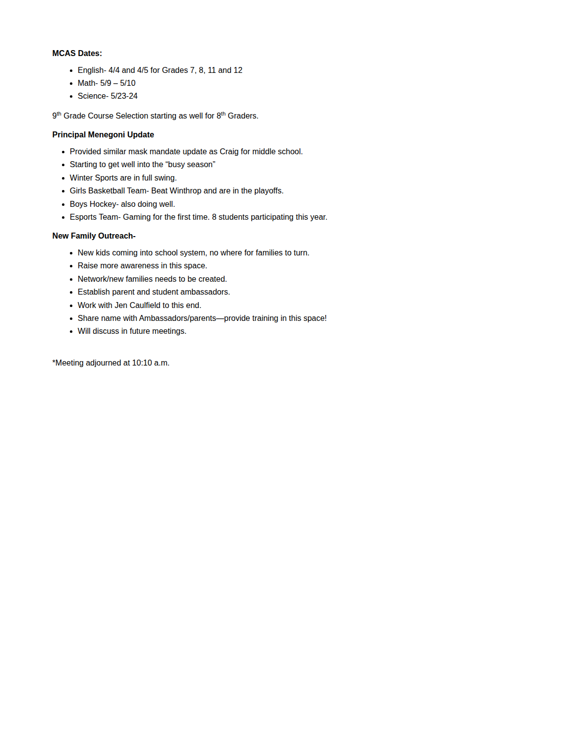MCAS Dates:
English- 4/4 and 4/5 for Grades 7, 8, 11 and 12
Math- 5/9 – 5/10
Science- 5/23-24
9th Grade Course Selection starting as well for 8th Graders.
Principal Menegoni Update
Provided similar mask mandate update as Craig for middle school.
Starting to get well into the “busy season”
Winter Sports are in full swing.
Girls Basketball Team- Beat Winthrop and are in the playoffs.
Boys Hockey- also doing well.
Esports Team- Gaming for the first time. 8 students participating this year.
New Family Outreach-
New kids coming into school system, no where for families to turn.
Raise more awareness in this space.
Network/new families needs to be created.
Establish parent and student ambassadors.
Work with Jen Caulfield to this end.
Share name with Ambassadors/parents—provide training in this space!
Will discuss in future meetings.
*Meeting adjourned at 10:10 a.m.